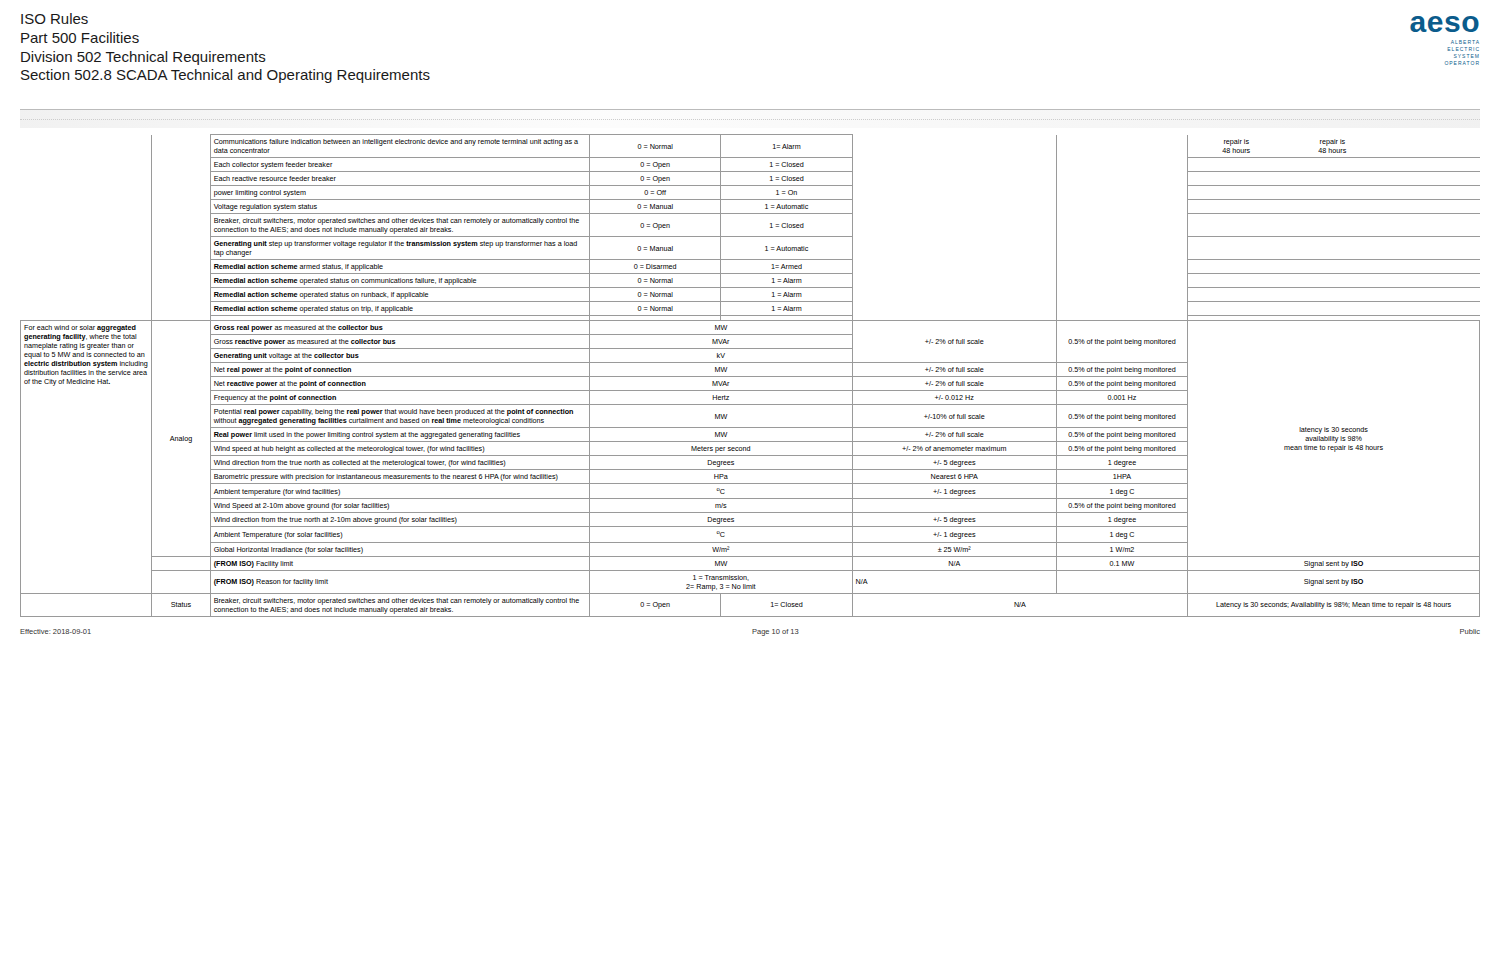ISO Rules Part 500 Facilities Division 502 Technical Requirements Section 502.8 SCADA Technical and Operating Requirements
aeso
ALBERTA
ELECTRIC
SYSTEM
OPERATOR
| | | Communications failure indication between an intelligent electronic device and any remote terminal unit acting as a data concentrator | 0 = Normal | 1= Alarm | | | / repair is 48 hours / repair is 48 hours / / |
| Each collector system feeder breaker | 0 = Open | 1 = Closed | |
| Each reactive resource feeder breaker | 0 = Open | 1 = Closed | |
| power limiting control system | 0 = Off | 1 = On | |
| Voltage regulation system status | 0 = Manual | 1 = Automatic | |
| Breaker, circuit switchers, motor operated switches and other devices that can remotely or automatically control the connection to the AIES; and does not include manually operated air breaks. | 0 = Open | 1 = Closed | |
| Generating unit step up transformer voltage regulator if the transmission system step up transformer has a load tap changer | 0 = Manual | 1 = Automatic | |
| Remedial action scheme armed status, if applicable | 0 = Disarmed | 1= Armed | |
| Remedial action scheme operated status on communications failure, if applicable | 0 = Normal | 1 = Alarm | |
| Remedial action scheme operated status on runback, if applicable | 0 = Normal | 1 = Alarm | |
| Remedial action scheme operated status on trip, if applicable | 0 = Normal | 1 = Alarm | |
| For each wind or solar aggregated generating facility , where the total nameplate rating is greater than or equal to 5 MW and is connected to an electric distribution system including distribution facilities in the service area of the City of Medicine Hat . | Analog | Gross real power as measured at the collector bus | MW | +/- 2% of full scale | 0.5% of the point being monitored | latency is 30 seconds availability is 98% mean time to repair is 48 hours |
| Gross reactive power as measured at the collector bus | MVAr |
| Generating unit voltage at the collector bus | kV |
| Net real power at the point of connection | MW | +/- 2% of full scale | 0.5% of the point being monitored |
| Net reactive power at the point of connection | MVAr | +/- 2% of full scale | 0.5% of the point being monitored |
| Frequency at the point of connection | Hertz | +/- 0.012 Hz | 0.001 Hz |
| Potential real power capability, being the real power that would have been produced at the point of connection without aggregated generating facilities curtailment and based on real time meteorological conditions | MW | +/-10% of full scale | 0.5% of the point being monitored |
| Real power limit used in the power limiting control system at the aggregated generating facilities | MW | +/- 2% of full scale | 0.5% of the point being monitored |
| Wind speed at hub height as collected at the meteorological tower, (for wind facilities) | Meters per second | +/- 2% of anemometer maximum | 0.5% of the point being monitored |
| Wind direction from the true north as collected at the meterological tower, (for wind facilities) | Degrees | +/- 5 degrees | 1 degree |
| Barometric pressure with precision for instantaneous measurements to the nearest 6 HPA (for wind facilities) | HPa | Nearest 6 HPA | 1HPA |
| Ambient temperature (for wind facilities) | o C | +/- 1 degrees | 1 deg C |
| Wind Speed at 2-10m above ground (for solar facilities) | m/s | | 0.5% of the point being monitored |
| Wind direction from the true north at 2-10m above ground (for solar facilities) | Degrees | +/- 5 degrees | 1 degree |
| Ambient Temperature (for solar facilities) | o C | +/- 1 degrees | 1 deg C |
| Global Horizontal Irradiance (for solar facilities) | W/m² | ± 25 W/m² | 1 W/m2 |
| | (FROM ISO) Facility limit | MW | N/A | 0.1 MW | Signal sent by ISO |
| | (FROM ISO) Reason for facility limit | 1 = Transmission, 2= Ramp, 3 = No limit | N/A | | Signal sent by ISO |
| | Status | Breaker, circuit switchers, motor operated switches and other devices that can remotely or automatically control the connection to the AIES; and does not include manually operated air breaks. | 0 = Open | 1= Closed | N/A | Latency is 30 seconds; Availability is 98%; Mean time to repair is 48 hours |
Effective: 2018-09-01
Page 10 of 13
Public